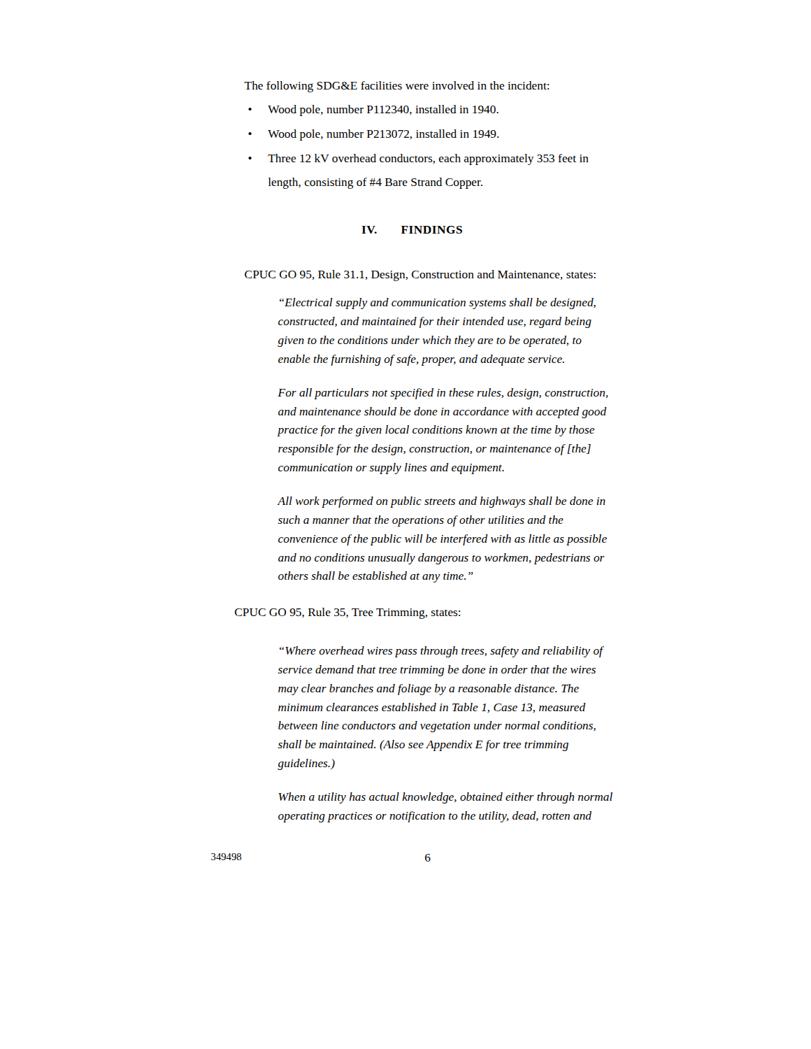The following SDG&E facilities were involved in the incident:
Wood pole, number P112340, installed in 1940.
Wood pole, number P213072, installed in 1949.
Three 12 kV overhead conductors, each approximately 353 feet in length, consisting of #4 Bare Strand Copper.
IV. FINDINGS
CPUC GO 95, Rule 31.1, Design, Construction and Maintenance, states:
“Electrical supply and communication systems shall be designed, constructed, and maintained for their intended use, regard being given to the conditions under which they are to be operated, to enable the furnishing of safe, proper, and adequate service.
For all particulars not specified in these rules, design, construction, and maintenance should be done in accordance with accepted good practice for the given local conditions known at the time by those responsible for the design, construction, or maintenance of [the] communication or supply lines and equipment.
All work performed on public streets and highways shall be done in such a manner that the operations of other utilities and the convenience of the public will be interfered with as little as possible and no conditions unusually dangerous to workmen, pedestrians or others shall be established at any time.”
CPUC GO 95, Rule 35, Tree Trimming, states:
“Where overhead wires pass through trees, safety and reliability of service demand that tree trimming be done in order that the wires may clear branches and foliage by a reasonable distance. The minimum clearances established in Table 1, Case 13, measured between line conductors and vegetation under normal conditions, shall be maintained. (Also see Appendix E for tree trimming guidelines.)
When a utility has actual knowledge, obtained either through normal operating practices or notification to the utility, dead, rotten and
349498
6